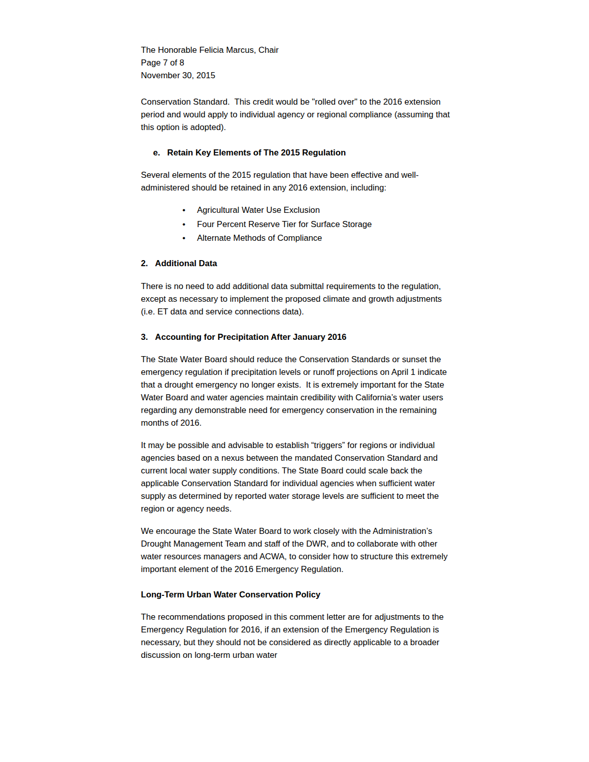The Honorable Felicia Marcus, Chair
Page 7 of 8
November 30, 2015
Conservation Standard. This credit would be "rolled over" to the 2016 extension period and would apply to individual agency or regional compliance (assuming that this option is adopted).
e. Retain Key Elements of The 2015 Regulation
Several elements of the 2015 regulation that have been effective and well-administered should be retained in any 2016 extension, including:
Agricultural Water Use Exclusion
Four Percent Reserve Tier for Surface Storage
Alternate Methods of Compliance
2. Additional Data
There is no need to add additional data submittal requirements to the regulation, except as necessary to implement the proposed climate and growth adjustments (i.e. ET data and service connections data).
3. Accounting for Precipitation After January 2016
The State Water Board should reduce the Conservation Standards or sunset the emergency regulation if precipitation levels or runoff projections on April 1 indicate that a drought emergency no longer exists. It is extremely important for the State Water Board and water agencies maintain credibility with California’s water users regarding any demonstrable need for emergency conservation in the remaining months of 2016.
It may be possible and advisable to establish “triggers” for regions or individual agencies based on a nexus between the mandated Conservation Standard and current local water supply conditions. The State Board could scale back the applicable Conservation Standard for individual agencies when sufficient water supply as determined by reported water storage levels are sufficient to meet the region or agency needs.
We encourage the State Water Board to work closely with the Administration’s Drought Management Team and staff of the DWR, and to collaborate with other water resources managers and ACWA, to consider how to structure this extremely important element of the 2016 Emergency Regulation.
Long-Term Urban Water Conservation Policy
The recommendations proposed in this comment letter are for adjustments to the Emergency Regulation for 2016, if an extension of the Emergency Regulation is necessary, but they should not be considered as directly applicable to a broader discussion on long-term urban water